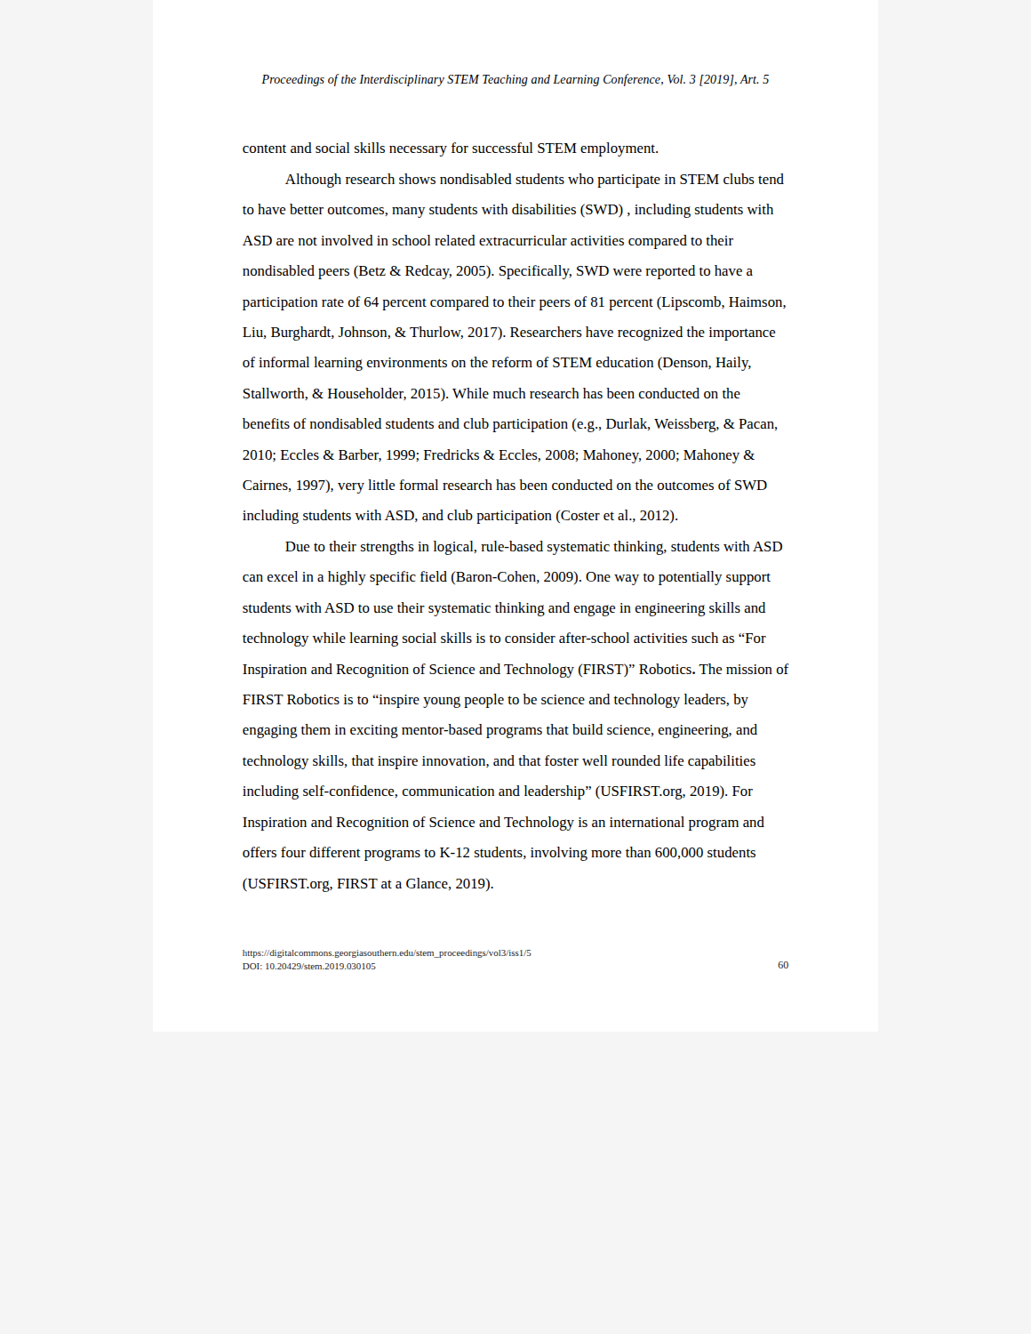Proceedings of the Interdisciplinary STEM Teaching and Learning Conference, Vol. 3 [2019], Art. 5
content and social skills necessary for successful STEM employment.
Although research shows nondisabled students who participate in STEM clubs tend to have better outcomes, many students with disabilities (SWD) , including students with ASD are not involved in school related extracurricular activities compared to their nondisabled peers (Betz & Redcay, 2005). Specifically, SWD were reported to have a participation rate of 64 percent compared to their peers of 81 percent (Lipscomb, Haimson, Liu, Burghardt, Johnson, & Thurlow, 2017). Researchers have recognized the importance of informal learning environments on the reform of STEM education (Denson, Haily, Stallworth, & Householder, 2015). While much research has been conducted on the benefits of nondisabled students and club participation (e.g., Durlak, Weissberg, & Pacan, 2010; Eccles & Barber, 1999; Fredricks & Eccles, 2008; Mahoney, 2000; Mahoney & Cairnes, 1997), very little formal research has been conducted on the outcomes of SWD including students with ASD, and club participation (Coster et al., 2012).
Due to their strengths in logical, rule-based systematic thinking, students with ASD can excel in a highly specific field (Baron-Cohen, 2009). One way to potentially support students with ASD to use their systematic thinking and engage in engineering skills and technology while learning social skills is to consider after-school activities such as “For Inspiration and Recognition of Science and Technology (FIRST)” Robotics. The mission of FIRST Robotics is to “inspire young people to be science and technology leaders, by engaging them in exciting mentor-based programs that build science, engineering, and technology skills, that inspire innovation, and that foster well rounded life capabilities including self-confidence, communication and leadership” (USFIRST.org, 2019). For Inspiration and Recognition of Science and Technology is an international program and offers four different programs to K-12 students, involving more than 600,000 students (USFIRST.org, FIRST at a Glance, 2019).
https://digitalcommons.georgiasouthern.edu/stem_proceedings/vol3/iss1/5
DOI: 10.20429/stem.2019.030105
60